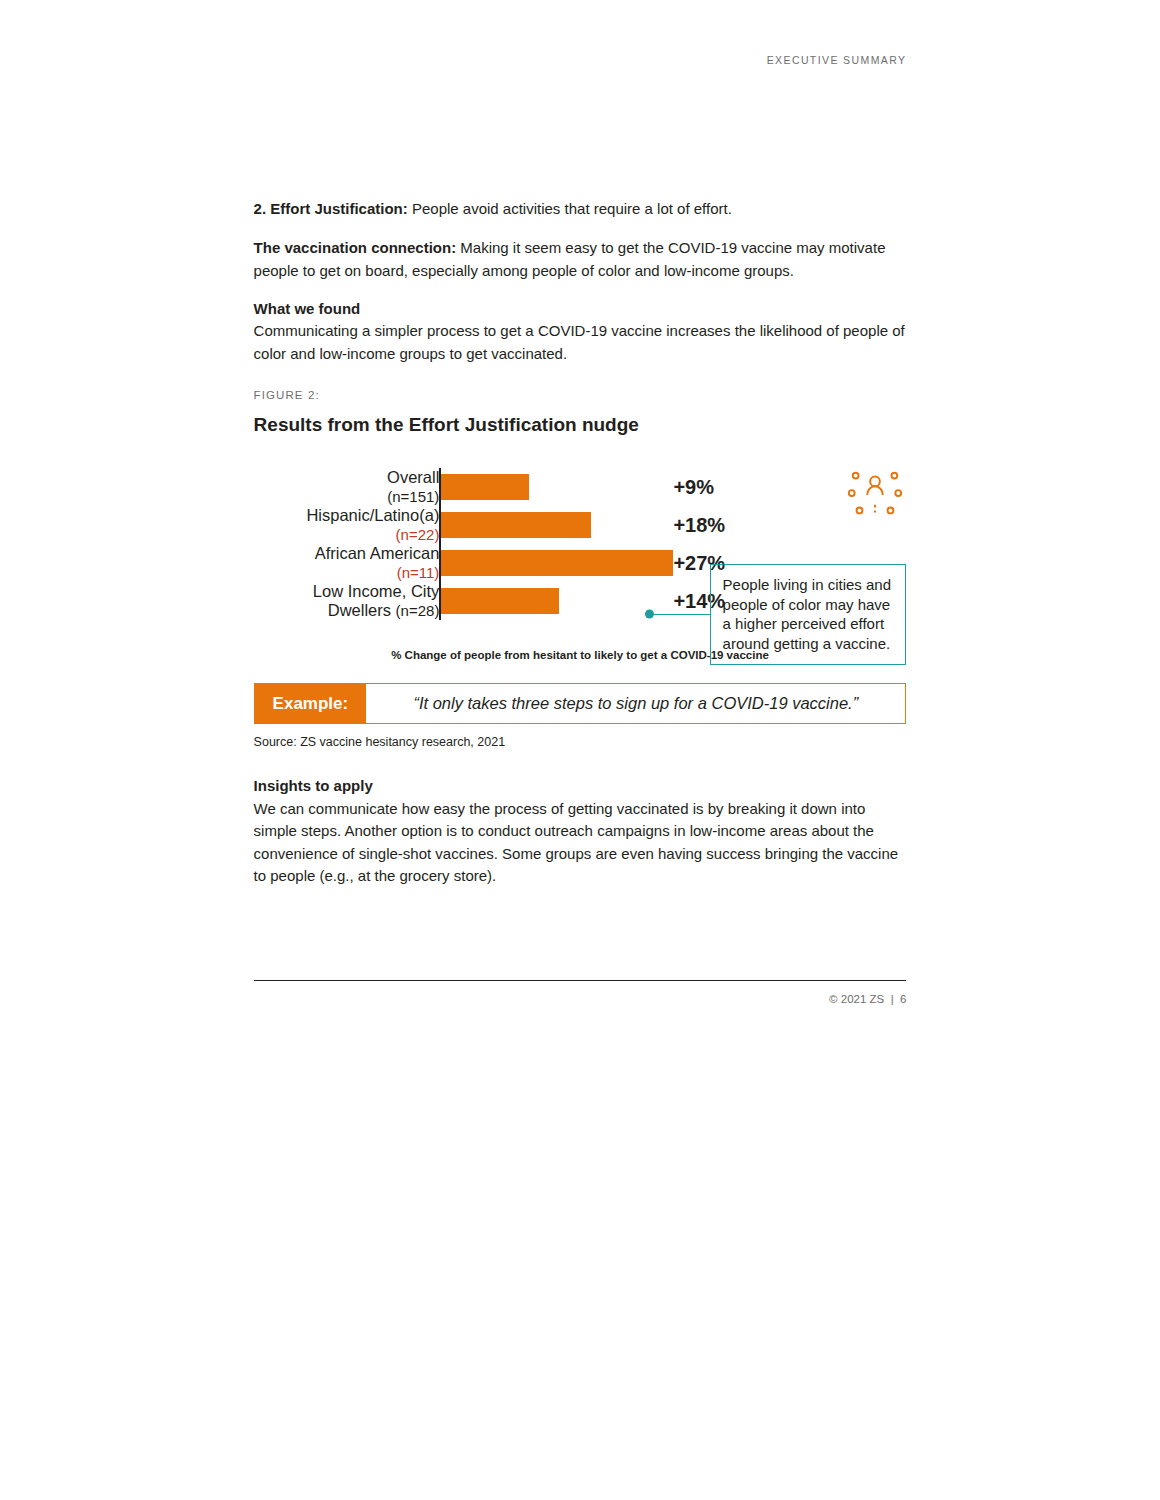Executive Summary
2. Effort Justification: People avoid activities that require a lot of effort.
The vaccination connection: Making it seem easy to get the COVID-19 vaccine may motivate people to get on board, especially among people of color and low-income groups.
What we found
Communicating a simpler process to get a COVID-19 vaccine increases the likelihood of people of color and low-income groups to get vaccinated.
Figure 2:
Results from the Effort Justification nudge
| Overall (n=151) | | +9% |
| Hispanic/Latino(a) (n=22) | | +18% |
| African American (n=11) | | +27% |
| Low Income, City Dwellers (n=28) | | +14% |
People living in cities and people of color may have a higher perceived effort around getting a vaccine.
% Change of people from hesitant to likely to get a COVID-19 vaccine
Example:
“It only takes three steps to sign up for a COVID-19 vaccine.”
Source: ZS vaccine hesitancy research, 2021
Insights to apply
We can communicate how easy the process of getting vaccinated is by breaking it down into simple steps. Another option is to conduct outreach campaigns in low-income areas about the convenience of single-shot vaccines. Some groups are even having success bringing the vaccine to people (e.g., at the grocery store).
© 2021 ZS | 6